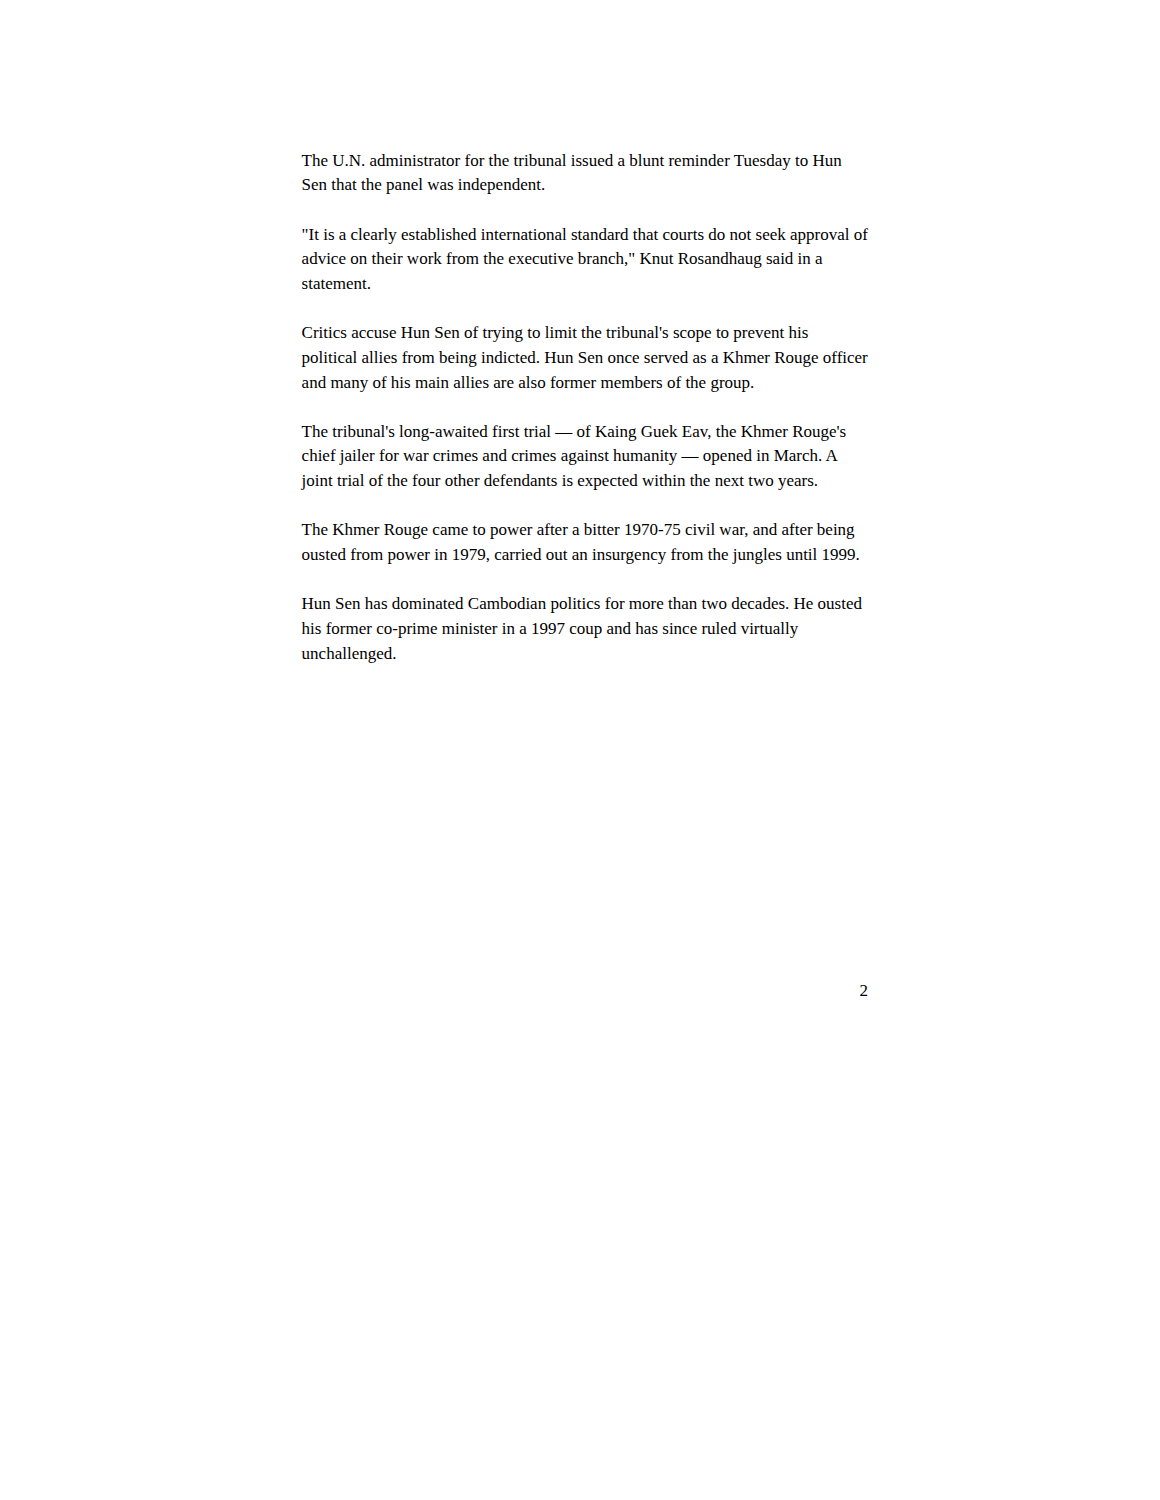The U.N. administrator for the tribunal issued a blunt reminder Tuesday to Hun Sen that the panel was independent.
"It is a clearly established international standard that courts do not seek approval of advice on their work from the executive branch," Knut Rosandhaug said in a statement.
Critics accuse Hun Sen of trying to limit the tribunal's scope to prevent his political allies from being indicted. Hun Sen once served as a Khmer Rouge officer and many of his main allies are also former members of the group.
The tribunal's long-awaited first trial — of Kaing Guek Eav, the Khmer Rouge's chief jailer for war crimes and crimes against humanity — opened in March. A joint trial of the four other defendants is expected within the next two years.
The Khmer Rouge came to power after a bitter 1970-75 civil war, and after being ousted from power in 1979, carried out an insurgency from the jungles until 1999.
Hun Sen has dominated Cambodian politics for more than two decades. He ousted his former co-prime minister in a 1997 coup and has since ruled virtually unchallenged.
2